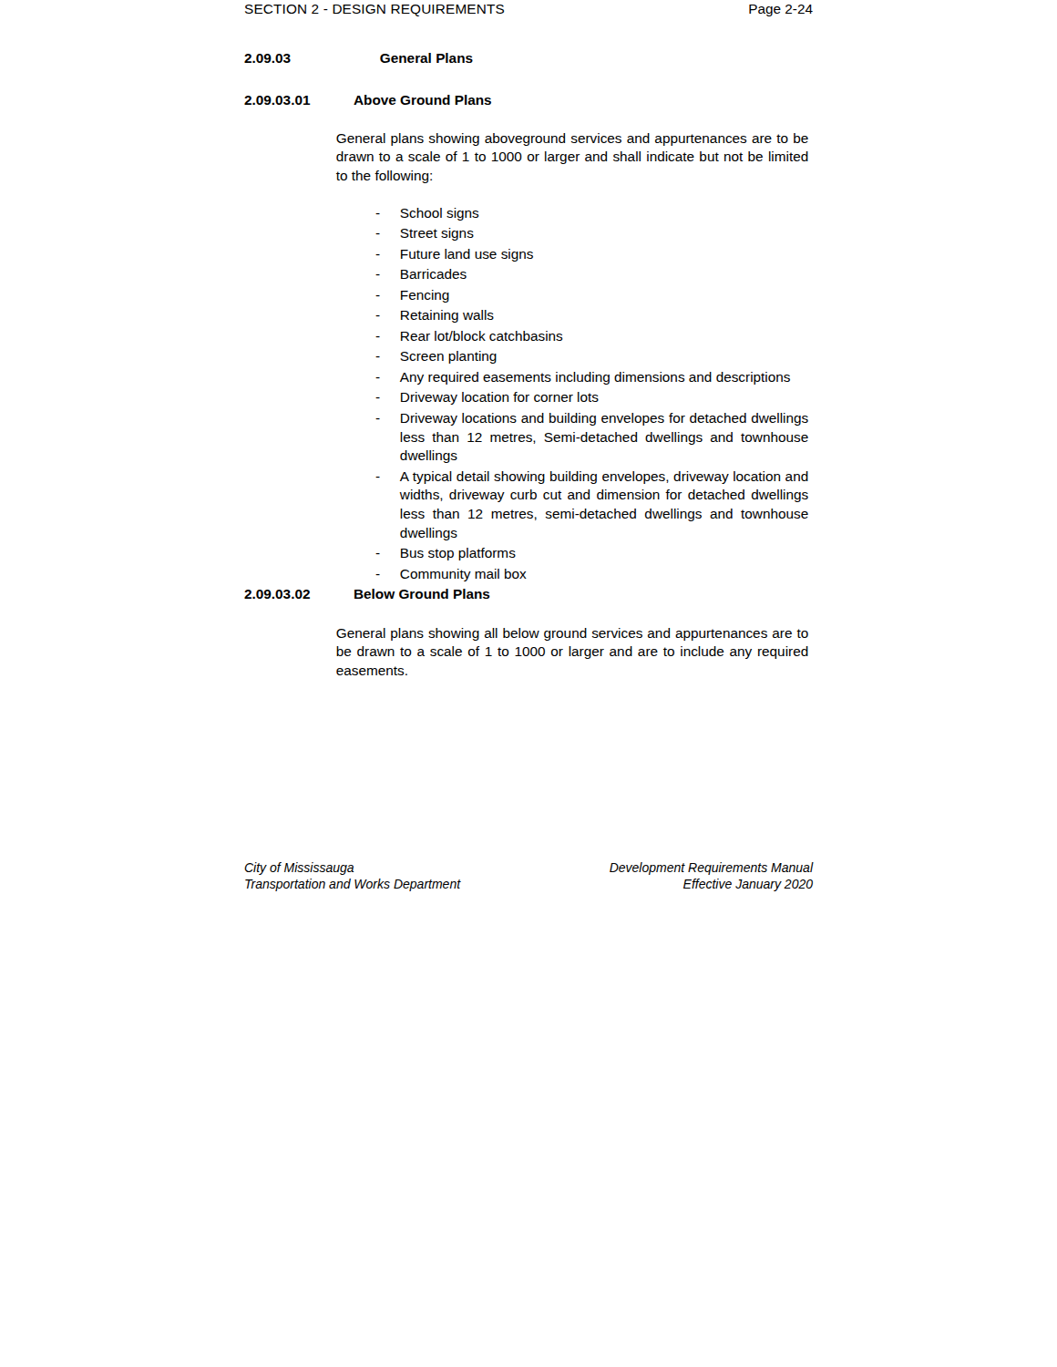Section 2 - Design Requirements
Page 2-24
2.09.03 General Plans
2.09.03.01 Above Ground Plans
General plans showing aboveground services and appurtenances are to be drawn to a scale of 1 to 1000 or larger and shall indicate but not be limited to the following:
School signs
Street signs
Future land use signs
Barricades
Fencing
Retaining walls
Rear lot/block catchbasins
Screen planting
Any required easements including dimensions and descriptions
Driveway location for corner lots
Driveway locations and building envelopes for detached dwellings less than 12 metres, Semi-detached dwellings and townhouse dwellings
A typical detail showing building envelopes, driveway location and widths, driveway curb cut and dimension for detached dwellings less than 12 metres, semi-detached dwellings and townhouse dwellings
Bus stop platforms
Community mail box
2.09.03.02 Below Ground Plans
General plans showing all below ground services and appurtenances are to be drawn to a scale of 1 to 1000 or larger and are to include any required easements.
City of Mississauga
Transportation and Works Department
Development Requirements Manual
Effective January 2020